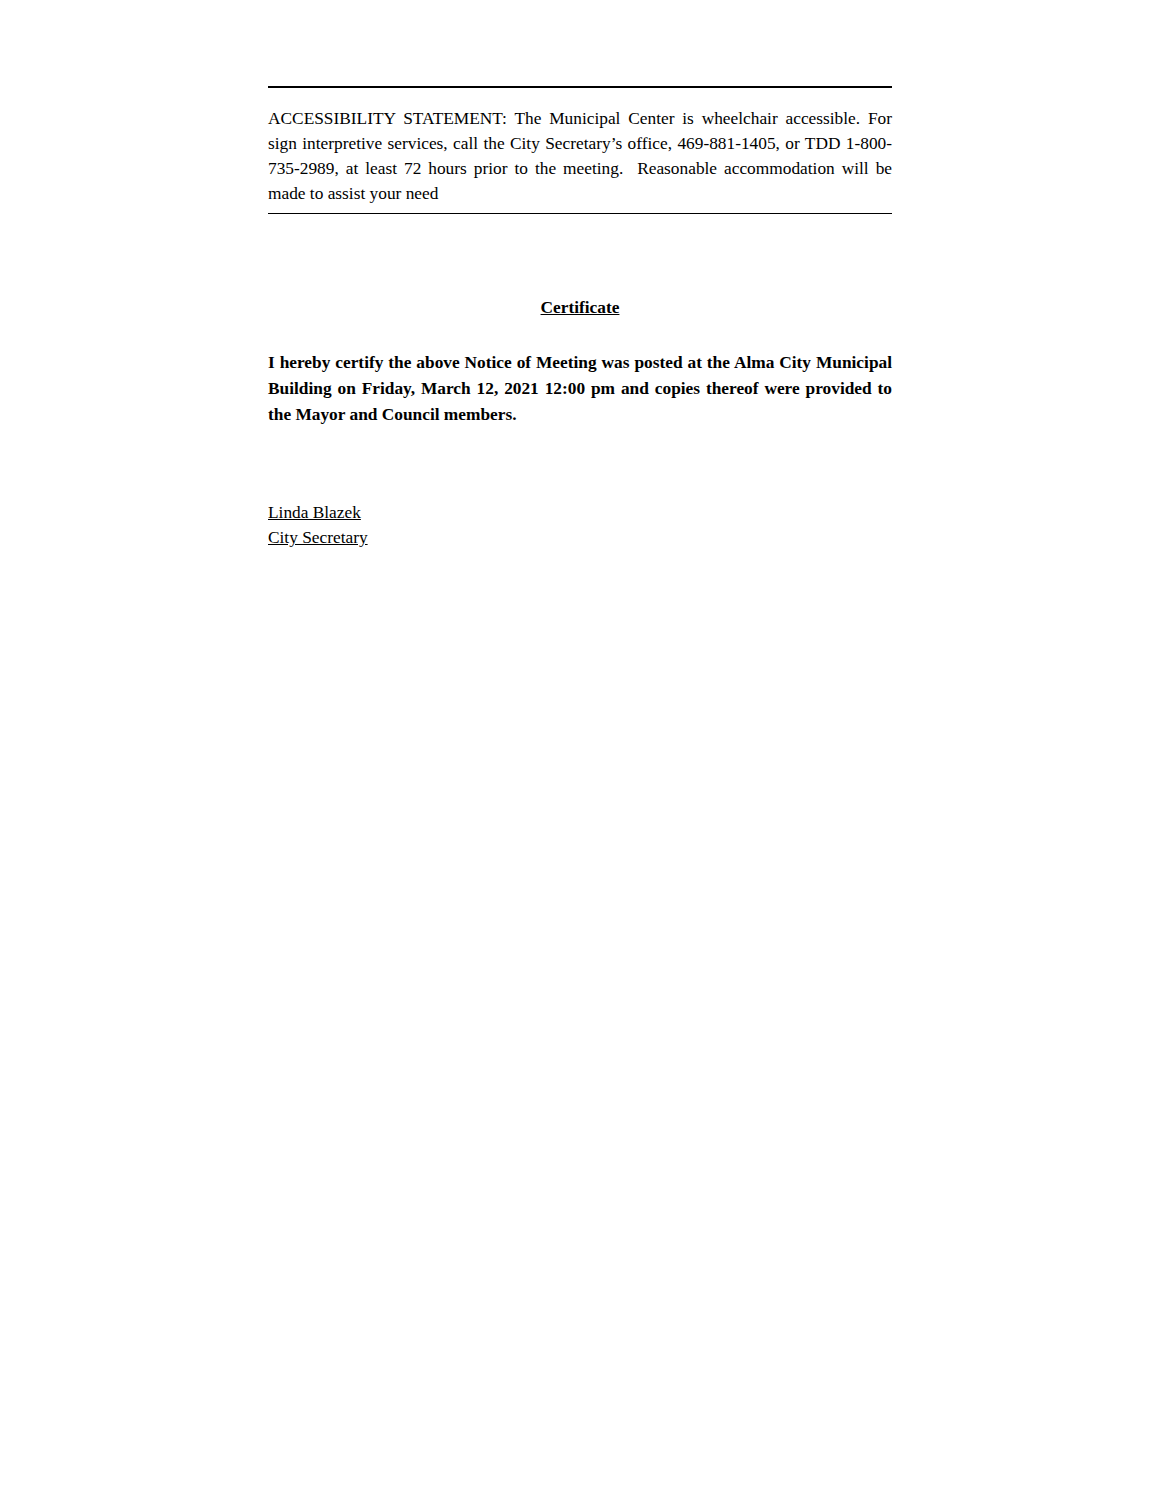ACCESSIBILITY STATEMENT: The Municipal Center is wheelchair accessible. For sign interpretive services, call the City Secretary’s office, 469-881-1405, or TDD 1-800-735-2989, at least 72 hours prior to the meeting. Reasonable accommodation will be made to assist your need
Certificate
I hereby certify the above Notice of Meeting was posted at the Alma City Municipal Building on Friday, March 12, 2021 12:00 pm and copies thereof were provided to the Mayor and Council members.
Linda Blazek City Secretary